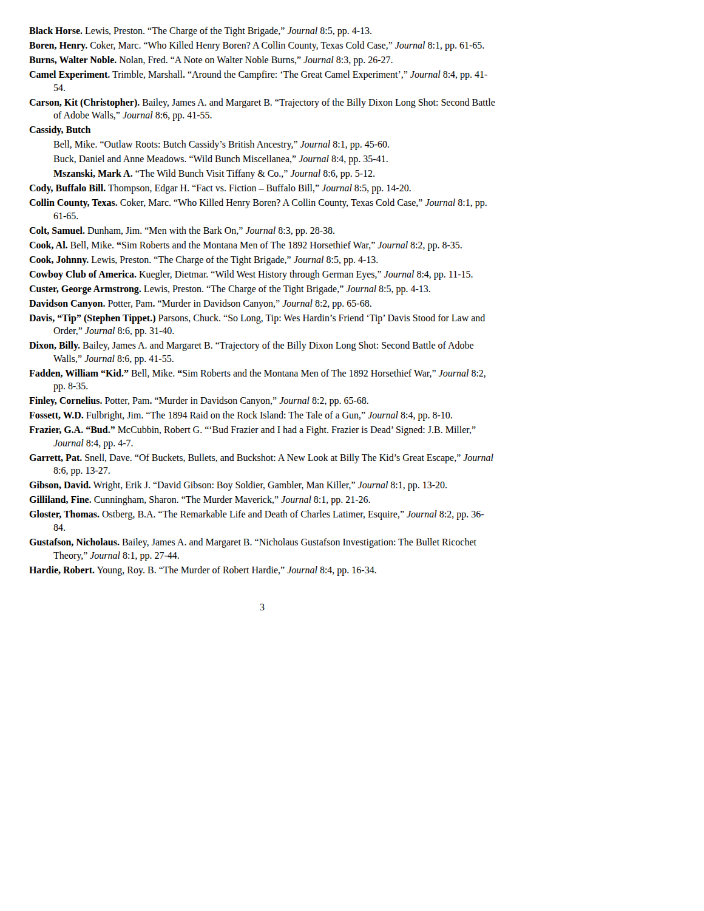Black Horse. Lewis, Preston. “The Charge of the Tight Brigade,” Journal 8:5, pp. 4-13.
Boren, Henry. Coker, Marc. “Who Killed Henry Boren? A Collin County, Texas Cold Case,” Journal 8:1, pp. 61-65.
Burns, Walter Noble. Nolan, Fred. “A Note on Walter Noble Burns,” Journal 8:3, pp. 26-27.
Camel Experiment. Trimble, Marshall. “Around the Campfire: ‘The Great Camel Experiment’,” Journal 8:4, pp. 41-54.
Carson, Kit (Christopher). Bailey, James A. and Margaret B. “Trajectory of the Billy Dixon Long Shot: Second Battle of Adobe Walls,” Journal 8:6, pp. 41-55.
Cassidy, Butch
Bell, Mike. “Outlaw Roots: Butch Cassidy’s British Ancestry,” Journal 8:1, pp. 45-60.
Buck, Daniel and Anne Meadows. “Wild Bunch Miscellanea,” Journal 8:4, pp. 35-41.
Mszanski, Mark A. “The Wild Bunch Visit Tiffany & Co.,” Journal 8:6, pp. 5-12.
Cody, Buffalo Bill. Thompson, Edgar H. “Fact vs. Fiction – Buffalo Bill,” Journal 8:5, pp. 14-20.
Collin County, Texas. Coker, Marc. “Who Killed Henry Boren? A Collin County, Texas Cold Case,” Journal 8:1, pp. 61-65.
Colt, Samuel. Dunham, Jim. “Men with the Bark On,” Journal 8:3, pp. 28-38.
Cook, Al. Bell, Mike. “Sim Roberts and the Montana Men of The 1892 Horsethief War,” Journal 8:2, pp. 8-35.
Cook, Johnny. Lewis, Preston. “The Charge of the Tight Brigade,” Journal 8:5, pp. 4-13.
Cowboy Club of America. Kuegler, Dietmar. “Wild West History through German Eyes,” Journal 8:4, pp. 11-15.
Custer, George Armstrong. Lewis, Preston. “The Charge of the Tight Brigade,” Journal 8:5, pp. 4-13.
Davidson Canyon. Potter, Pam. “Murder in Davidson Canyon,” Journal 8:2, pp. 65-68.
Davis, “Tip” (Stephen Tippet.) Parsons, Chuck. “So Long, Tip: Wes Hardin’s Friend ‘Tip’ Davis Stood for Law and Order,” Journal 8:6, pp. 31-40.
Dixon, Billy. Bailey, James A. and Margaret B. “Trajectory of the Billy Dixon Long Shot: Second Battle of Adobe Walls,” Journal 8:6, pp. 41-55.
Fadden, William “Kid.” Bell, Mike. “Sim Roberts and the Montana Men of The 1892 Horsethief War,” Journal 8:2, pp. 8-35.
Finley, Cornelius. Potter, Pam. “Murder in Davidson Canyon,” Journal 8:2, pp. 65-68.
Fossett, W.D. Fulbright, Jim. “The 1894 Raid on the Rock Island: The Tale of a Gun,” Journal 8:4, pp. 8-10.
Frazier, G.A. “Bud.” McCubbin, Robert G. “‘Bud Frazier and I had a Fight. Frazier is Dead’ Signed: J.B. Miller,” Journal 8:4, pp. 4-7.
Garrett, Pat. Snell, Dave. “Of Buckets, Bullets, and Buckshot: A New Look at Billy The Kid’s Great Escape,” Journal 8:6, pp. 13-27.
Gibson, David. Wright, Erik J. “David Gibson: Boy Soldier, Gambler, Man Killer,” Journal 8:1, pp. 13-20.
Gilliland, Fine. Cunningham, Sharon. “The Murder Maverick,” Journal 8:1, pp. 21-26.
Gloster, Thomas. Ostberg, B.A. “The Remarkable Life and Death of Charles Latimer, Esquire,” Journal 8:2, pp. 36-84.
Gustafson, Nicholaus. Bailey, James A. and Margaret B. “Nicholaus Gustafson Investigation: The Bullet Ricochet Theory,” Journal 8:1, pp. 27-44.
Hardie, Robert. Young, Roy. B. “The Murder of Robert Hardie,” Journal 8:4, pp. 16-34.
3